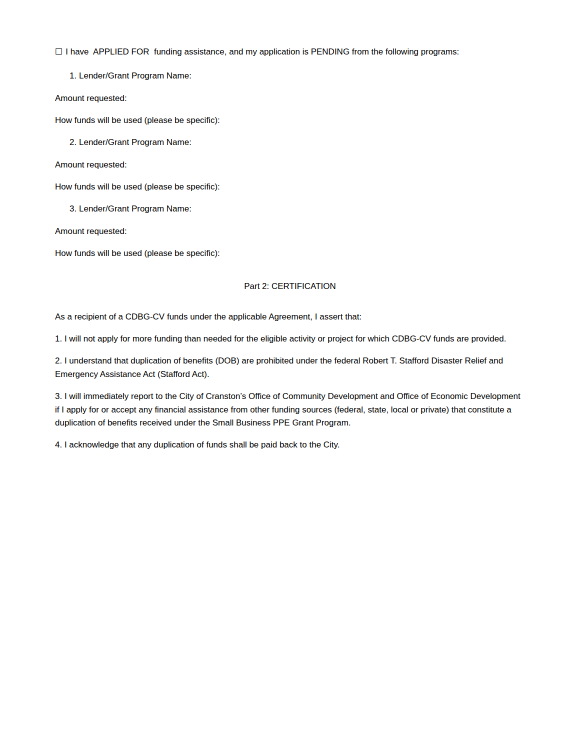☐I have APPLIED FOR funding assistance, and my application is PENDING from the following programs:
Lender/Grant Program Name:
Amount requested:
How funds will be used (please be specific):
Lender/Grant Program Name:
Amount requested:
How funds will be used (please be specific):
Lender/Grant Program Name:
Amount requested:
How funds will be used (please be specific):
Part 2: CERTIFICATION
As a recipient of a CDBG-CV funds under the applicable Agreement, I assert that:
1. I will not apply for more funding than needed for the eligible activity or project for which CDBG-CV funds are provided.
2. I understand that duplication of benefits (DOB) are prohibited under the federal Robert T. Stafford Disaster Relief and Emergency Assistance Act (Stafford Act).
3. I will immediately report to the City of Cranston’s Office of Community Development and Office of Economic Development if I apply for or accept any financial assistance from other funding sources (federal, state, local or private) that constitute a duplication of benefits received under the Small Business PPE Grant Program.
4. I acknowledge that any duplication of funds shall be paid back to the City.